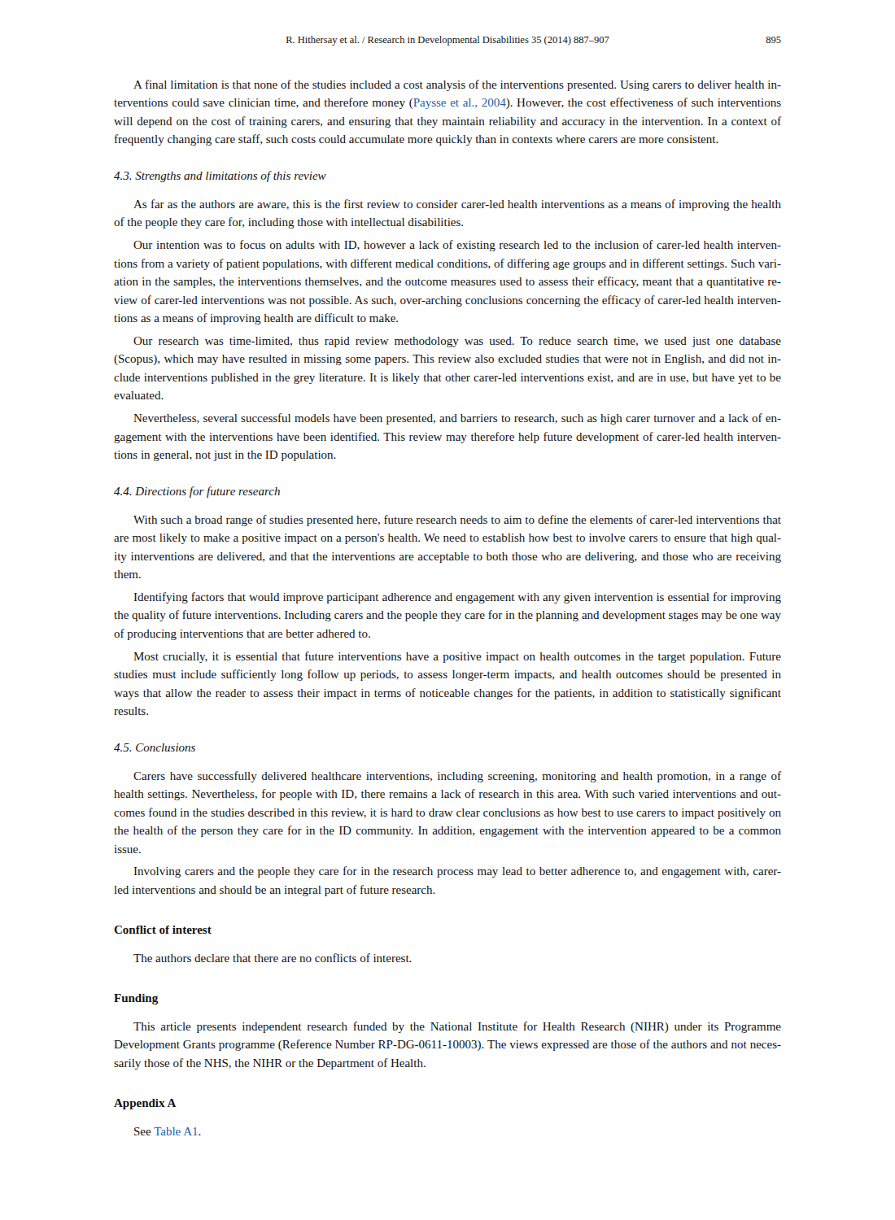R. Hithersay et al. / Research in Developmental Disabilities 35 (2014) 887–907 895
A final limitation is that none of the studies included a cost analysis of the interventions presented. Using carers to deliver health interventions could save clinician time, and therefore money (Paysse et al., 2004). However, the cost effectiveness of such interventions will depend on the cost of training carers, and ensuring that they maintain reliability and accuracy in the intervention. In a context of frequently changing care staff, such costs could accumulate more quickly than in contexts where carers are more consistent.
4.3. Strengths and limitations of this review
As far as the authors are aware, this is the first review to consider carer-led health interventions as a means of improving the health of the people they care for, including those with intellectual disabilities.
Our intention was to focus on adults with ID, however a lack of existing research led to the inclusion of carer-led health interventions from a variety of patient populations, with different medical conditions, of differing age groups and in different settings. Such variation in the samples, the interventions themselves, and the outcome measures used to assess their efficacy, meant that a quantitative review of carer-led interventions was not possible. As such, over-arching conclusions concerning the efficacy of carer-led health interventions as a means of improving health are difficult to make.
Our research was time-limited, thus rapid review methodology was used. To reduce search time, we used just one database (Scopus), which may have resulted in missing some papers. This review also excluded studies that were not in English, and did not include interventions published in the grey literature. It is likely that other carer-led interventions exist, and are in use, but have yet to be evaluated.
Nevertheless, several successful models have been presented, and barriers to research, such as high carer turnover and a lack of engagement with the interventions have been identified. This review may therefore help future development of carer-led health interventions in general, not just in the ID population.
4.4. Directions for future research
With such a broad range of studies presented here, future research needs to aim to define the elements of carer-led interventions that are most likely to make a positive impact on a person's health. We need to establish how best to involve carers to ensure that high quality interventions are delivered, and that the interventions are acceptable to both those who are delivering, and those who are receiving them.
Identifying factors that would improve participant adherence and engagement with any given intervention is essential for improving the quality of future interventions. Including carers and the people they care for in the planning and development stages may be one way of producing interventions that are better adhered to.
Most crucially, it is essential that future interventions have a positive impact on health outcomes in the target population. Future studies must include sufficiently long follow up periods, to assess longer-term impacts, and health outcomes should be presented in ways that allow the reader to assess their impact in terms of noticeable changes for the patients, in addition to statistically significant results.
4.5. Conclusions
Carers have successfully delivered healthcare interventions, including screening, monitoring and health promotion, in a range of health settings. Nevertheless, for people with ID, there remains a lack of research in this area. With such varied interventions and outcomes found in the studies described in this review, it is hard to draw clear conclusions as how best to use carers to impact positively on the health of the person they care for in the ID community. In addition, engagement with the intervention appeared to be a common issue.
Involving carers and the people they care for in the research process may lead to better adherence to, and engagement with, carer-led interventions and should be an integral part of future research.
Conflict of interest
The authors declare that there are no conflicts of interest.
Funding
This article presents independent research funded by the National Institute for Health Research (NIHR) under its Programme Development Grants programme (Reference Number RP-DG-0611-10003). The views expressed are those of the authors and not necessarily those of the NHS, the NIHR or the Department of Health.
Appendix A
See Table A1.